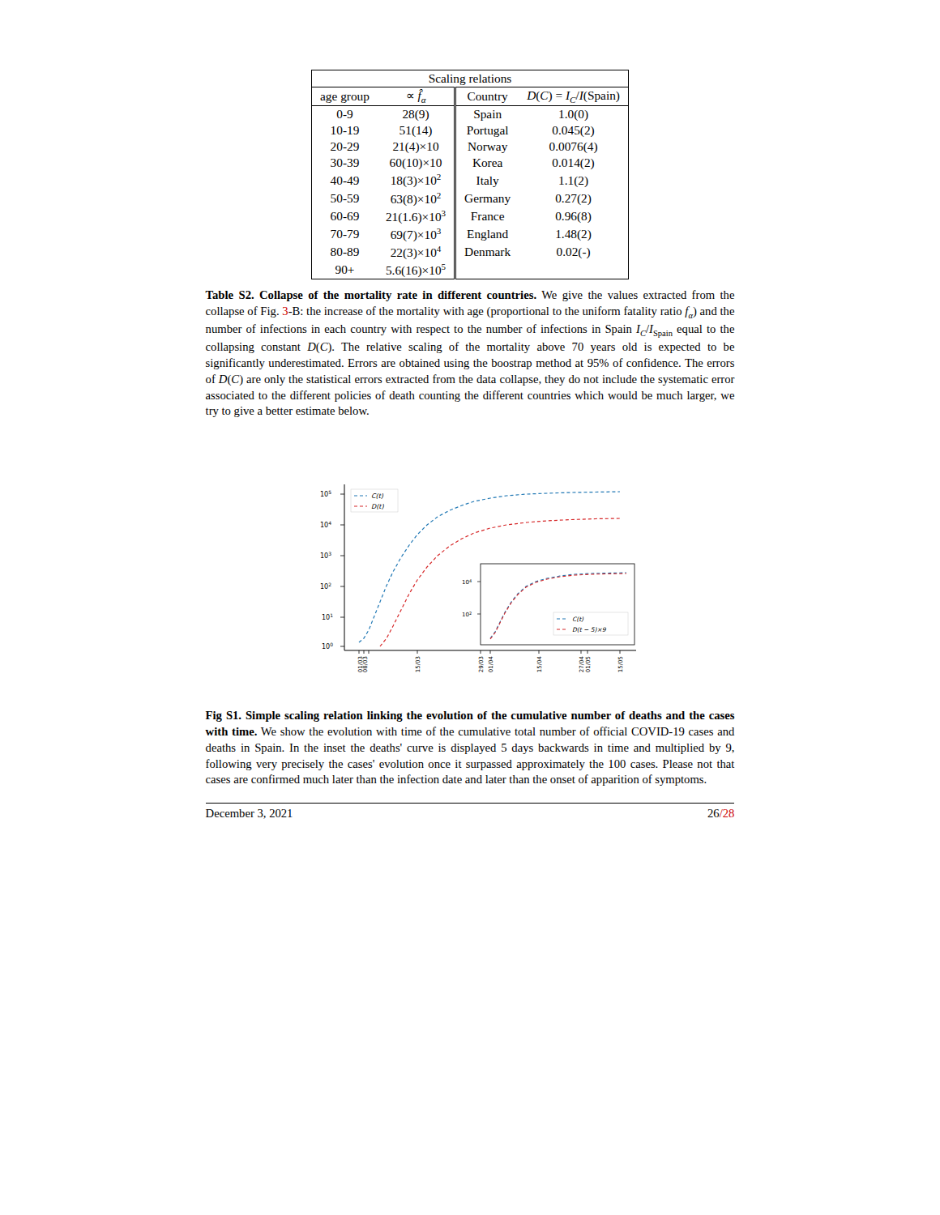| Scaling relations |
| age group | ∝ f̂ α | Country | D ( C ) = I C / I (Spain) |
| 0-9 | 28(9) | Spain | 1.0(0) |
| 10-19 | 51(14) | Portugal | 0.045(2) |
| 20-29 | 21(4)×10 | Norway | 0.0076(4) |
| 30-39 | 60(10)×10 | Korea | 0.014(2) |
| 40-49 | 18(3)×10 2 | Italy | 1.1(2) |
| 50-59 | 63(8)×10 2 | Germany | 0.27(2) |
| 60-69 | 21(1.6)×10 3 | France | 0.96(8) |
| 70-79 | 69(7)×10 3 | England | 1.48(2) |
| 80-89 | 22(3)×10 4 | Denmark | 0.02(-) |
| 90+ | 5.6(16)×10 5 | | |
Table S2. Collapse of the mortality rate in different countries. We give the values extracted from the collapse of Fig. 3-B: the increase of the mortality with age (proportional to the uniform fatality ratio fα) and the number of infections in each country with respect to the number of infections in Spain IC/ISpain equal to the collapsing constant D(C). The relative scaling of the mortality above 70 years old is expected to be significantly underestimated. Errors are obtained using the boostrap method at 95% of confidence. The errors of D(C) are only the statistical errors extracted from the data collapse, they do not include the systematic error associated to the different policies of death counting the different countries which would be much larger, we try to give a better estimate below.
105 104 103 102 101 100 01/03 08/03 15/03 29/03 01/04 15/04 27/04 01/05 15/05 C(t) D(t) 104 102 C(t) D(t − 5)×9
Fig S1. Simple scaling relation linking the evolution of the cumulative number of deaths and the cases with time. We show the evolution with time of the cumulative total number of official COVID-19 cases and deaths in Spain. In the inset the deaths' curve is displayed 5 days backwards in time and multiplied by 9, following very precisely the cases' evolution once it surpassed approximately the 100 cases. Please not that cases are confirmed much later than the infection date and later than the onset of apparition of symptoms.
December 3, 2021 26/28